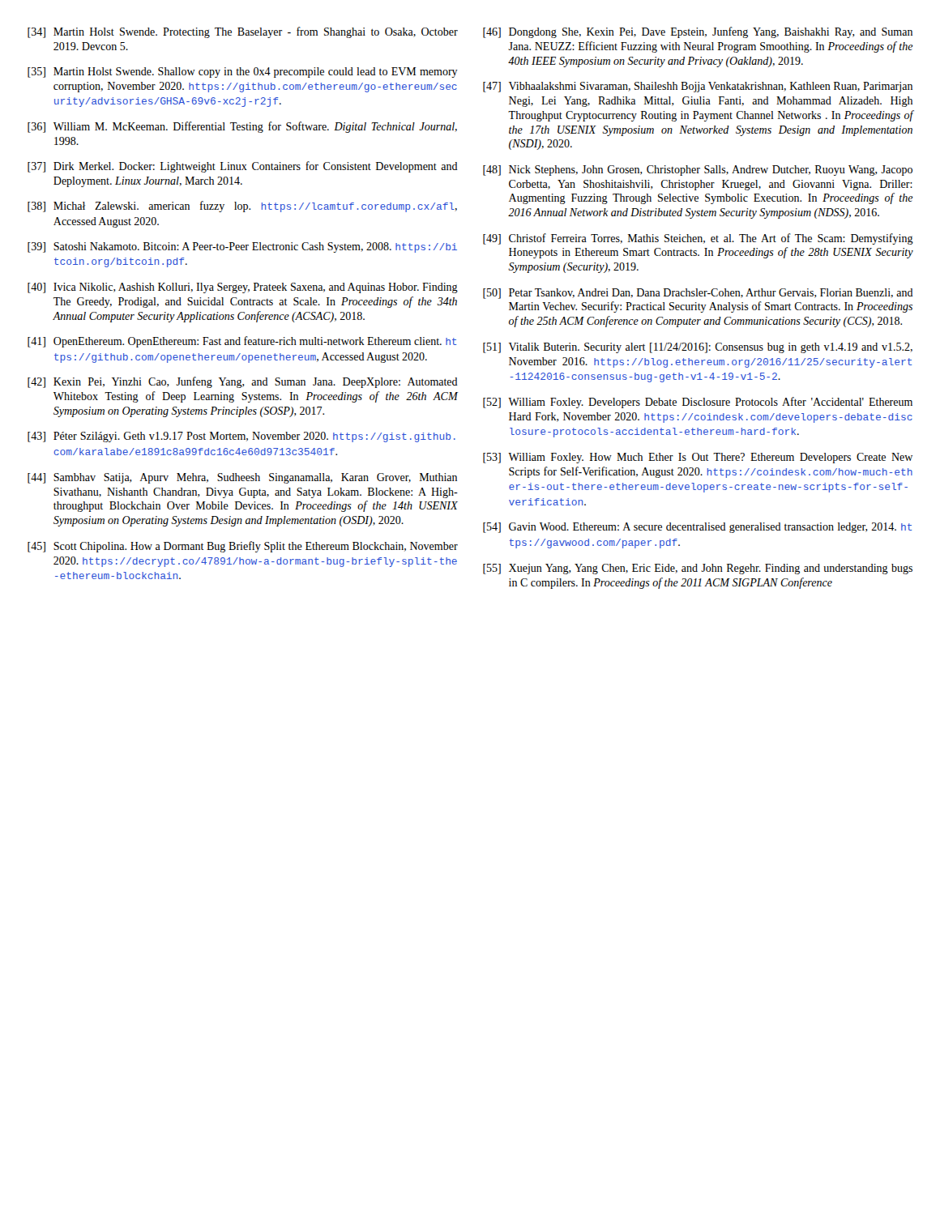[34]
Martin Holst Swende. Protecting The Baselayer - from Shanghai to Osaka, October 2019. Devcon 5.
[35]
Martin Holst Swende. Shallow copy in the 0x4 precompile could lead to EVM memory corruption, November 2020. https://github.com/ethereum/go-ethereum/security/advisories/GHSA-69v6-xc2j-r2jf.
[36]
William M. McKeeman. Differential Testing for Software. Digital Technical Journal, 1998.
[37]
Dirk Merkel. Docker: Lightweight Linux Containers for Consistent Development and Deployment. Linux Journal, March 2014.
[38]
Michał Zalewski. american fuzzy lop. https://lcamtuf.coredump.cx/afl, Accessed August 2020.
[39]
Satoshi Nakamoto. Bitcoin: A Peer-to-Peer Electronic Cash System, 2008. https://bitcoin.org/bitcoin.pdf.
[40]
Ivica Nikolic, Aashish Kolluri, Ilya Sergey, Prateek Saxena, and Aquinas Hobor. Finding The Greedy, Prodigal, and Suicidal Contracts at Scale. In Proceedings of the 34th Annual Computer Security Applications Conference (ACSAC), 2018.
[41]
OpenEthereum. OpenEthereum: Fast and feature-rich multi-network Ethereum client. https://github.com/openethereum/openethereum, Accessed August 2020.
[42]
Kexin Pei, Yinzhi Cao, Junfeng Yang, and Suman Jana. DeepXplore: Automated Whitebox Testing of Deep Learning Systems. In Proceedings of the 26th ACM Symposium on Operating Systems Principles (SOSP), 2017.
[43]
Péter Szilágyi. Geth v1.9.17 Post Mortem, November 2020. https://gist.github.com/karalabe/e1891c8a99fdc16c4e60d9713c35401f.
[44]
Sambhav Satija, Apurv Mehra, Sudheesh Singanamalla, Karan Grover, Muthian Sivathanu, Nishanth Chandran, Divya Gupta, and Satya Lokam. Blockene: A High-throughput Blockchain Over Mobile Devices. In Proceedings of the 14th USENIX Symposium on Operating Systems Design and Implementation (OSDI), 2020.
[45]
Scott Chipolina. How a Dormant Bug Briefly Split the Ethereum Blockchain, November 2020. https://decrypt.co/47891/how-a-dormant-bug-briefly-split-the-ethereum-blockchain.
[46]
Dongdong She, Kexin Pei, Dave Epstein, Junfeng Yang, Baishakhi Ray, and Suman Jana. NEUZZ: Efficient Fuzzing with Neural Program Smoothing. In Proceedings of the 40th IEEE Symposium on Security and Privacy (Oakland), 2019.
[47]
Vibhaalakshmi Sivaraman, Shaileshh Bojja Venkatakrishnan, Kathleen Ruan, Parimarjan Negi, Lei Yang, Radhika Mittal, Giulia Fanti, and Mohammad Alizadeh. High Throughput Cryptocurrency Routing in Payment Channel Networks . In Proceedings of the 17th USENIX Symposium on Networked Systems Design and Implementation (NSDI), 2020.
[48]
Nick Stephens, John Grosen, Christopher Salls, Andrew Dutcher, Ruoyu Wang, Jacopo Corbetta, Yan Shoshitaishvili, Christopher Kruegel, and Giovanni Vigna. Driller: Augmenting Fuzzing Through Selective Symbolic Execution. In Proceedings of the 2016 Annual Network and Distributed System Security Symposium (NDSS), 2016.
[49]
Christof Ferreira Torres, Mathis Steichen, et al. The Art of The Scam: Demystifying Honeypots in Ethereum Smart Contracts. In Proceedings of the 28th USENIX Security Symposium (Security), 2019.
[50]
Petar Tsankov, Andrei Dan, Dana Drachsler-Cohen, Arthur Gervais, Florian Buenzli, and Martin Vechev. Securify: Practical Security Analysis of Smart Contracts. In Proceedings of the 25th ACM Conference on Computer and Communications Security (CCS), 2018.
[51]
Vitalik Buterin. Security alert [11/24/2016]: Consensus bug in geth v1.4.19 and v1.5.2, November 2016. https://blog.ethereum.org/2016/11/25/security-alert-11242016-consensus-bug-geth-v1-4-19-v1-5-2.
[52]
William Foxley. Developers Debate Disclosure Protocols After 'Accidental' Ethereum Hard Fork, November 2020. https://coindesk.com/developers-debate-disclosure-protocols-accidental-ethereum-hard-fork.
[53]
William Foxley. How Much Ether Is Out There? Ethereum Developers Create New Scripts for Self-Verification, August 2020. https://coindesk.com/how-much-ether-is-out-there-ethereum-developers-create-new-scripts-for-self-verification.
[54]
Gavin Wood. Ethereum: A secure decentralised generalised transaction ledger, 2014. https://gavwood.com/paper.pdf.
[55]
Xuejun Yang, Yang Chen, Eric Eide, and John Regehr. Finding and understanding bugs in C compilers. In Proceedings of the 2011 ACM SIGPLAN Conference